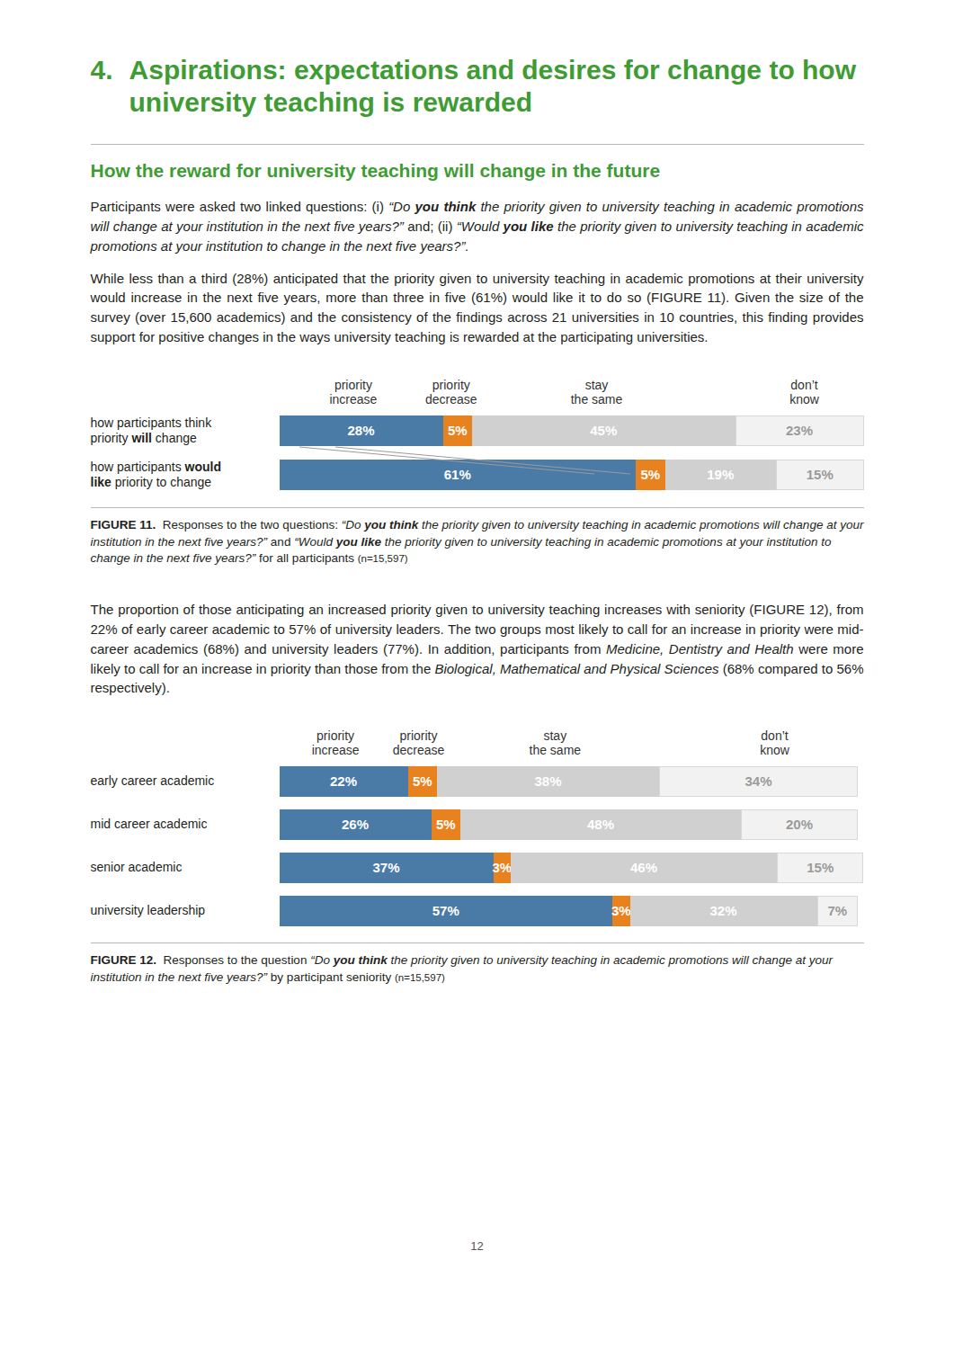4. Aspirations: expectations and desires for change to how university teaching is rewarded
How the reward for university teaching will change in the future
Participants were asked two linked questions: (i) “Do you think the priority given to university teaching in academic promotions will change at your institution in the next five years?” and; (ii) “Would you like the priority given to university teaching in academic promotions at your institution to change in the next five years?”.
While less than a third (28%) anticipated that the priority given to university teaching in academic promotions at their university would increase in the next five years, more than three in five (61%) would like it to do so (FIGURE 11). Given the size of the survey (over 15,600 academics) and the consistency of the findings across 21 universities in 10 countries, this finding provides support for positive changes in the ways university teaching is rewarded at the participating universities.
priority
increase priority
decrease stay
the same don’t
know
how participants think
priority will change
28%
5%
45%
23%
how participants would
like priority to change
61%
5%
19%
15%
FIGURE 11. Responses to the two questions: “Do you think the priority given to university teaching in academic promotions will change at your institution in the next five years?” and “Would you like the priority given to university teaching in academic promotions at your institution to change in the next five years?” for all participants (n=15,597)
The proportion of those anticipating an increased priority given to university teaching increases with seniority (FIGURE 12), from 22% of early career academic to 57% of university leaders. The two groups most likely to call for an increase in priority were mid-career academics (68%) and university leaders (77%). In addition, participants from Medicine, Dentistry and Health were more likely to call for an increase in priority than those from the Biological, Mathematical and Physical Sciences (68% compared to 56% respectively).
priority
increase priority
decrease stay
the same don’t
know
early career academic
22%
5%
38%
34%
mid career academic
26%
5%
48%
20%
senior academic
37%
3%
46%
15%
university leadership
57%
3%
32%
7%
FIGURE 12. Responses to the question “Do you think the priority given to university teaching in academic promotions will change at your institution in the next five years?” by participant seniority (n=15,597)
12